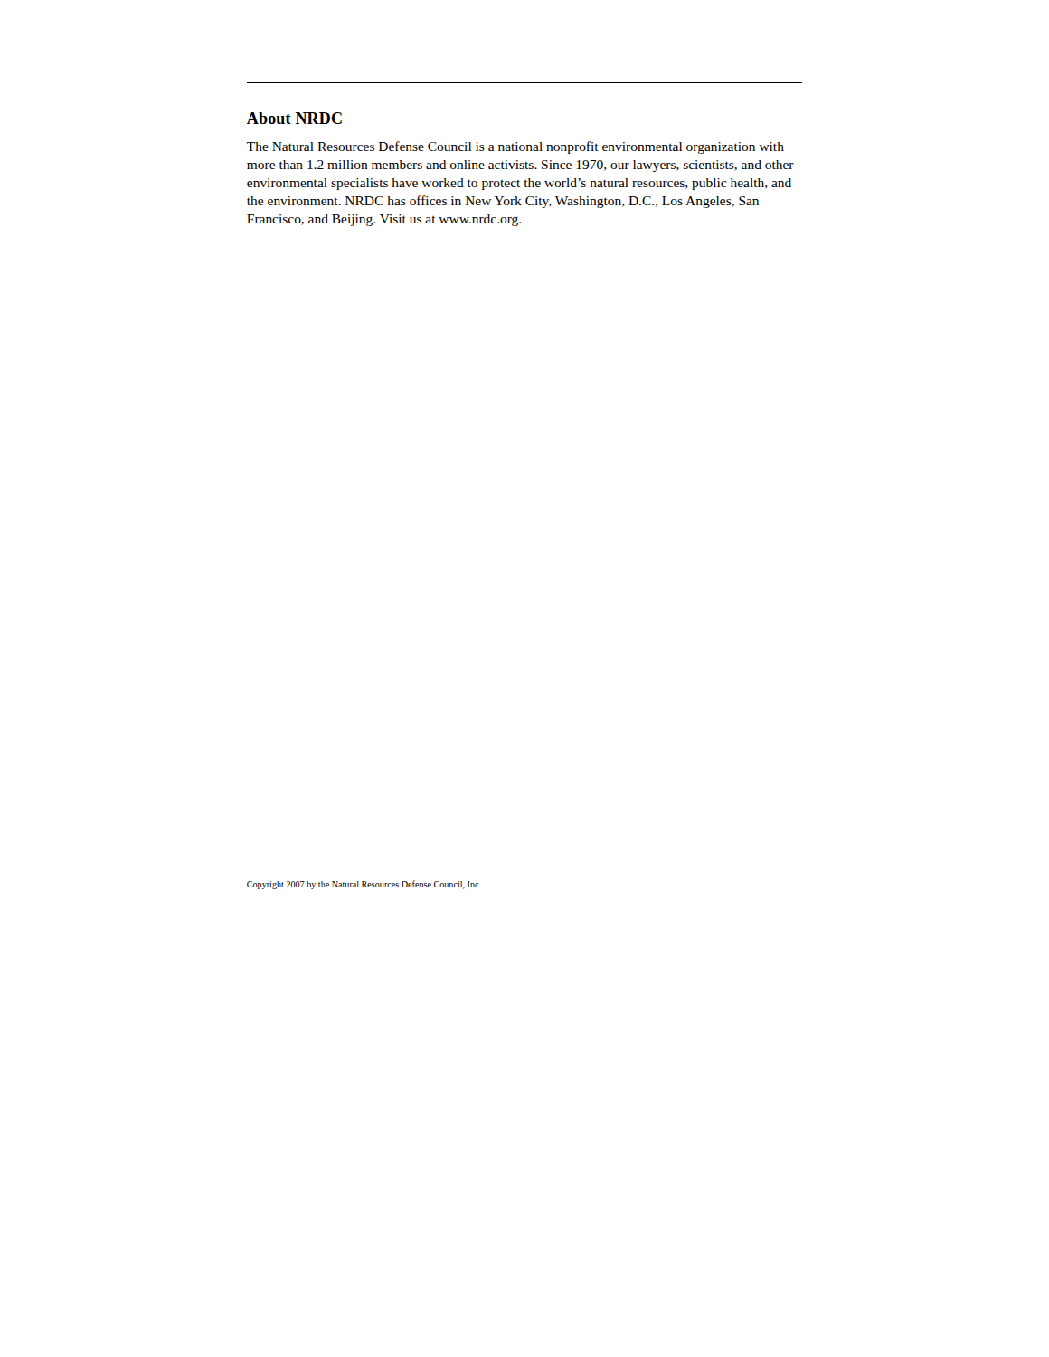About NRDC
The Natural Resources Defense Council is a national nonprofit environmental organization with more than 1.2 million members and online activists. Since 1970, our lawyers, scientists, and other environmental specialists have worked to protect the world’s natural resources, public health, and the environment. NRDC has offices in New York City, Washington, D.C., Los Angeles, San Francisco, and Beijing. Visit us at www.nrdc.org.
Copyright 2007 by the Natural Resources Defense Council, Inc.